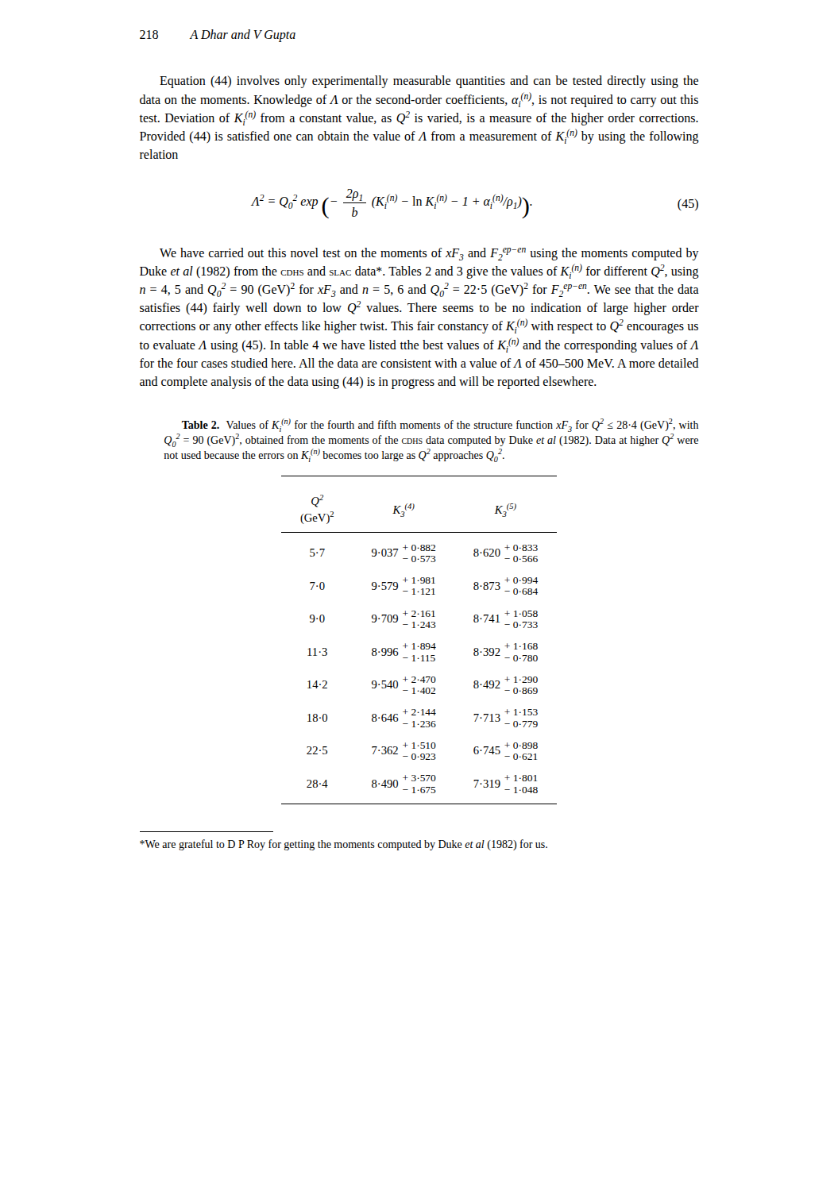218 A Dhar and V Gupta
Equation (44) involves only experimentally measurable quantities and can be tested directly using the data on the moments. Knowledge of Λ or the second-order coefficients, αi(n), is not required to carry out this test. Deviation of Ki(n) from a constant value, as Q2 is varied, is a measure of the higher order corrections. Provided (44) is satisfied one can obtain the value of Λ from a measurement of Ki(n) by using the following relation
Λ2 = Q02 exp (− 2ρ1 b (Ki(n) − ln Ki(n) − 1 + αi(n)/ρ1)).
(45)
We have carried out this novel test on the moments of xF3 and F2ep−en using the moments computed by Duke et al (1982) from the cdhs and slac data*. Tables 2 and 3 give the values of Ki(n) for different Q2, using n = 4, 5 and Q02 = 90 (GeV)2 for xF3 and n = 5, 6 and Q02 = 22·5 (GeV)2 for F2ep−en. We see that the data satisfies (44) fairly well down to low Q2 values. There seems to be no indication of large higher order corrections or any other effects like higher twist. This fair constancy of Ki(n) with respect to Q2 encourages us to evaluate Λ using (45). In table 4 we have listed tthe best values of Ki(n) and the corresponding values of Λ for the four cases studied here. All the data are consistent with a value of Λ of 450–500 MeV. A more detailed and complete analysis of the data using (44) is in progress and will be reported elsewhere.
Table 2. Values of Ki(n) for the fourth and fifth moments of the structure function xF3 for Q2 ≤ 28·4 (GeV)2, with Q02 = 90 (GeV)2, obtained from the moments of the cdhs data computed by Duke et al (1982). Data at higher Q2 were not used because the errors on Ki(n) becomes too large as Q2 approaches Q02.
| Q 2 (GeV) 2 | K 3 (4) | K 3 (5) |
| --- | --- | --- |
| 5·7 | 9·037 + 0·882 − 0·573 | 8·620 + 0·833 − 0·566 |
| 7·0 | 9·579 + 1·981 − 1·121 | 8·873 + 0·994 − 0·684 |
| 9·0 | 9·709 + 2·161 − 1·243 | 8·741 + 1·058 − 0·733 |
| 11·3 | 8·996 + 1·894 − 1·115 | 8·392 + 1·168 − 0·780 |
| 14·2 | 9·540 + 2·470 − 1·402 | 8·492 + 1·290 − 0·869 |
| 18·0 | 8·646 + 2·144 − 1·236 | 7·713 + 1·153 − 0·779 |
| 22·5 | 7·362 + 1·510 − 0·923 | 6·745 + 0·898 − 0·621 |
| 28·4 | 8·490 + 3·570 − 1·675 | 7·319 + 1·801 − 1·048 |
*We are grateful to D P Roy for getting the moments computed by Duke et al (1982) for us.